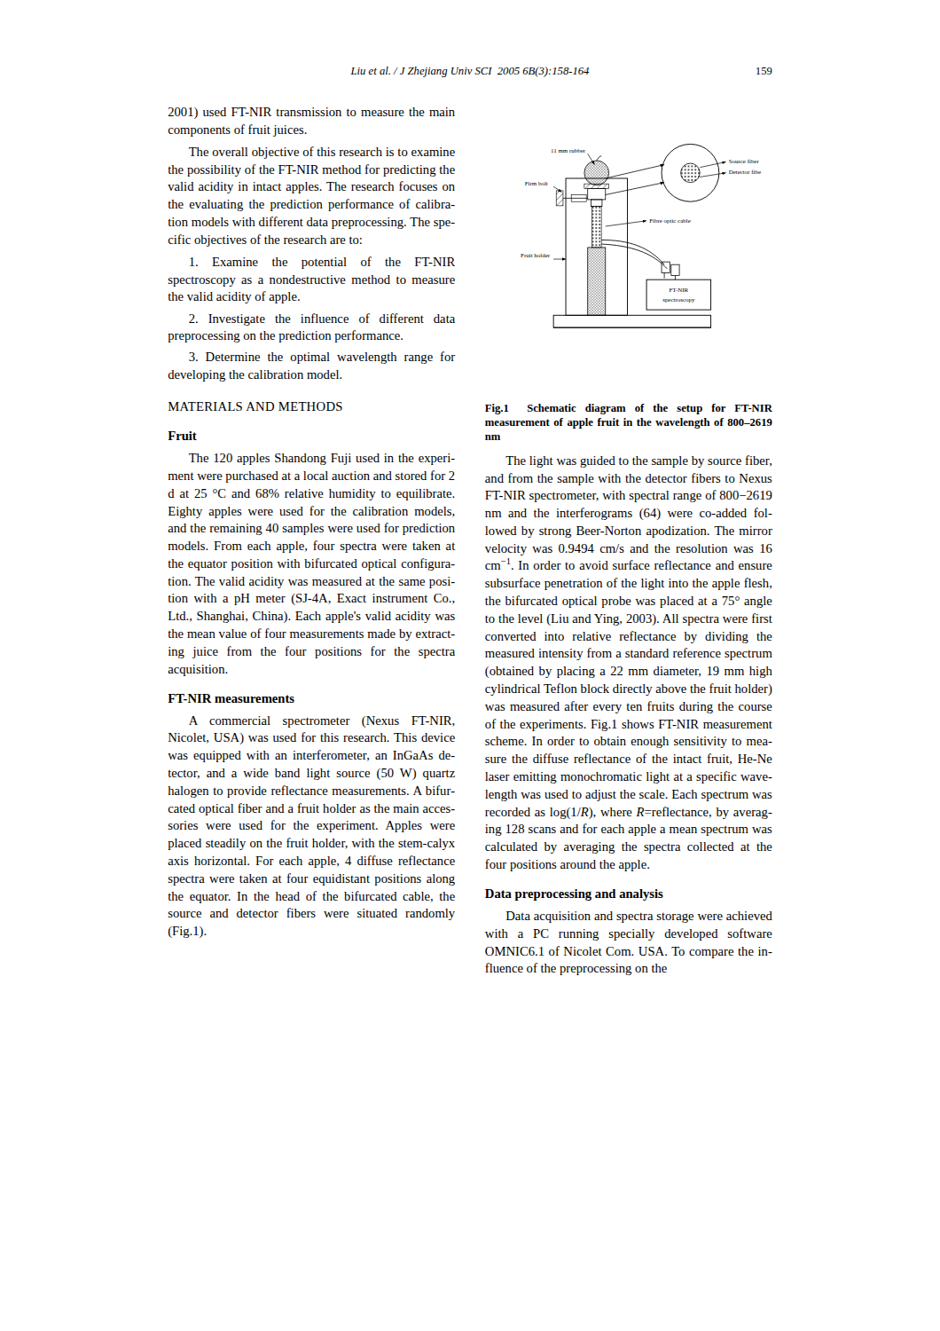Liu et al. / J Zhejiang Univ SCI 2005 6B(3):158-164 159
2001) used FT-NIR transmission to measure the main components of fruit juices.
The overall objective of this research is to examine the possibility of the FT-NIR method for predicting the valid acidity in intact apples. The research focuses on the evaluating the prediction performance of calibration models with different data preprocessing. The specific objectives of the research are to:
Examine the potential of the FT-NIR spectroscopy as a nondestructive method to measure the valid acidity of apple.
Investigate the influence of different data preprocessing on the prediction performance.
Determine the optimal wavelength range for developing the calibration model.
Materials and Methods
Fruit
The 120 apples Shandong Fuji used in the experiment were purchased at a local auction and stored for 2 d at 25 °C and 68% relative humidity to equilibrate. Eighty apples were used for the calibration models, and the remaining 40 samples were used for prediction models. From each apple, four spectra were taken at the equator position with bifurcated optical configuration. The valid acidity was measured at the same position with a pH meter (SJ-4A, Exact instrument Co., Ltd., Shanghai, China). Each apple's valid acidity was the mean value of four measurements made by extracting juice from the four positions for the spectra acquisition.
FT-NIR measurements
A commercial spectrometer (Nexus FT-NIR, Nicolet, USA) was used for this research. This device was equipped with an interferometer, an InGaAs detector, and a wide band light source (50 W) quartz halogen to provide reflectance measurements. A bifurcated optical fiber and a fruit holder as the main accessories were used for the experiment. Apples were placed steadily on the fruit holder, with the stem-calyx axis horizontal. For each apple, 4 diffuse reflectance spectra were taken at four equidistant positions along the equator. In the head of the bifurcated cable, the source and detector fibers were situated randomly (Fig.1).
Source fiber Detector fibe Fibre optic cable FT-NIR spectroscopy 11 mm rubber Firm bolt Fruit holder
Fig.1 Schematic diagram of the setup for FT-NIR measurement of apple fruit in the wavelength of 800–2619 nm
The light was guided to the sample by source fiber, and from the sample with the detector fibers to Nexus FT-NIR spectrometer, with spectral range of 800−2619 nm and the interferograms (64) were co-added followed by strong Beer-Norton apodization. The mirror velocity was 0.9494 cm/s and the resolution was 16 cm−1. In order to avoid surface reflectance and ensure subsurface penetration of the light into the apple flesh, the bifurcated optical probe was placed at a 75° angle to the level (Liu and Ying, 2003). All spectra were first converted into relative reflectance by dividing the measured intensity from a standard reference spectrum (obtained by placing a 22 mm diameter, 19 mm high cylindrical Teflon block directly above the fruit holder) was measured after every ten fruits during the course of the experiments. Fig.1 shows FT-NIR measurement scheme. In order to obtain enough sensitivity to measure the diffuse reflectance of the intact fruit, He-Ne laser emitting monochromatic light at a specific wavelength was used to adjust the scale. Each spectrum was recorded as log(1/R), where R=reflectance, by averaging 128 scans and for each apple a mean spectrum was calculated by averaging the spectra collected at the four positions around the apple.
Data preprocessing and analysis
Data acquisition and spectra storage were achieved with a PC running specially developed software OMNIC6.1 of Nicolet Com. USA. To compare the influence of the preprocessing on the